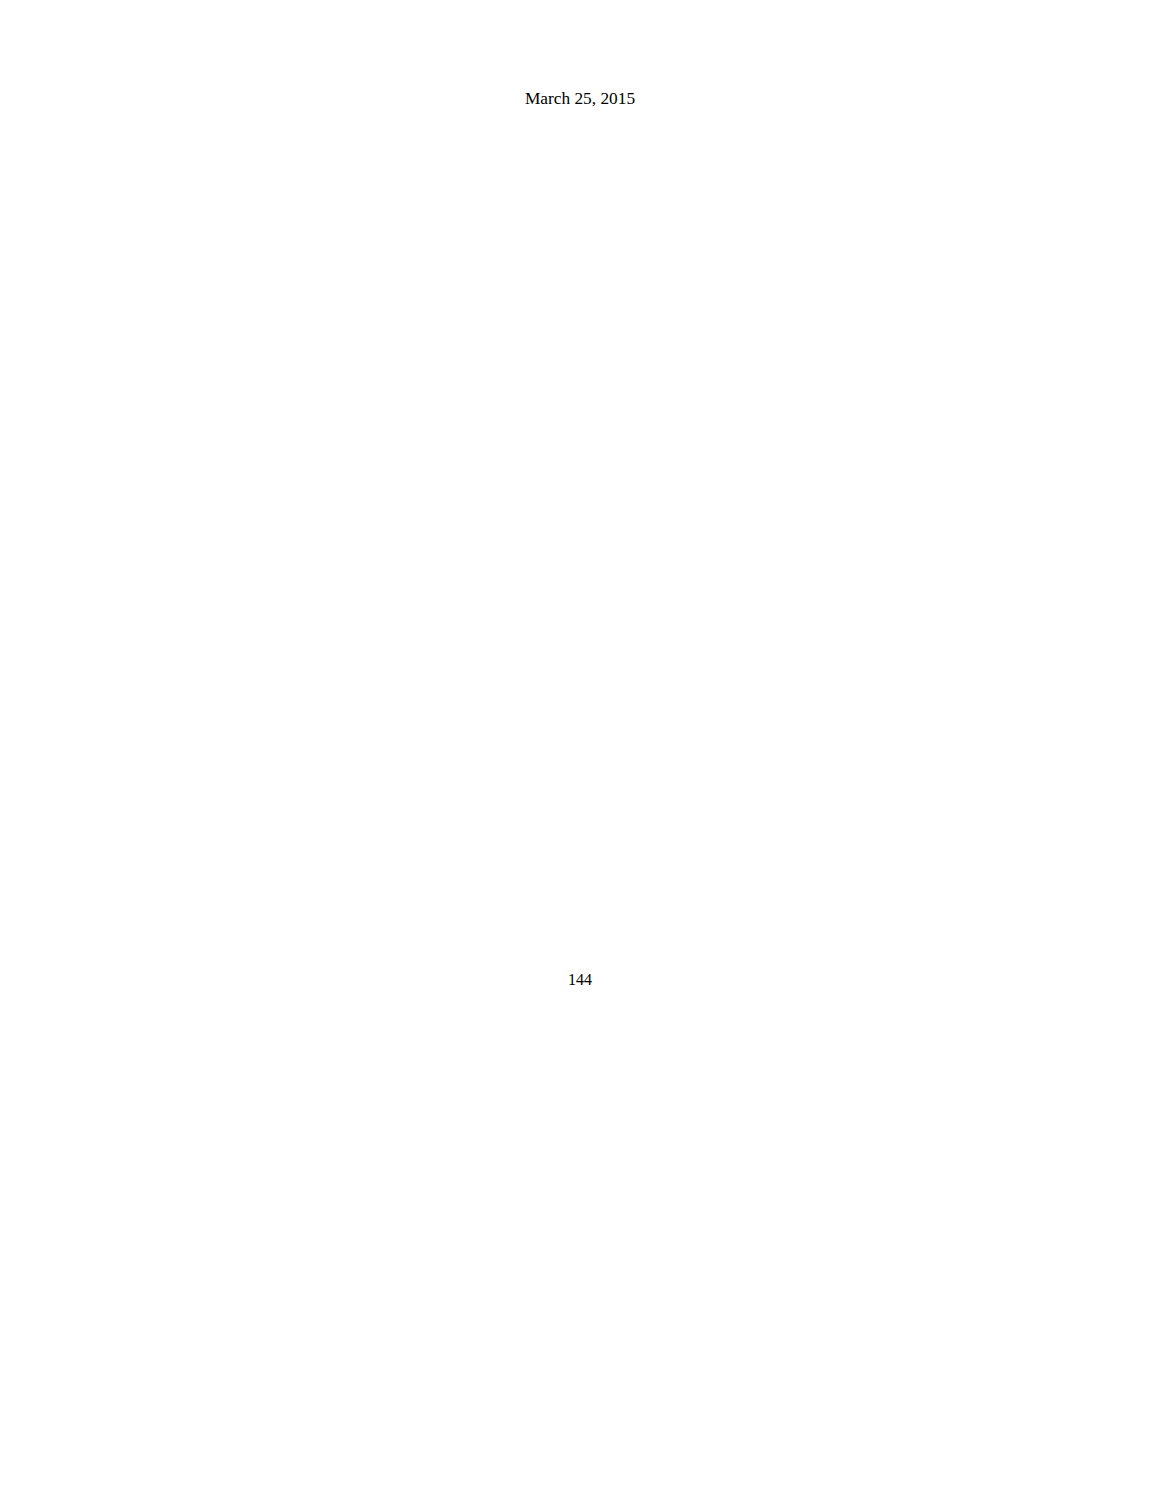March 25, 2015
144